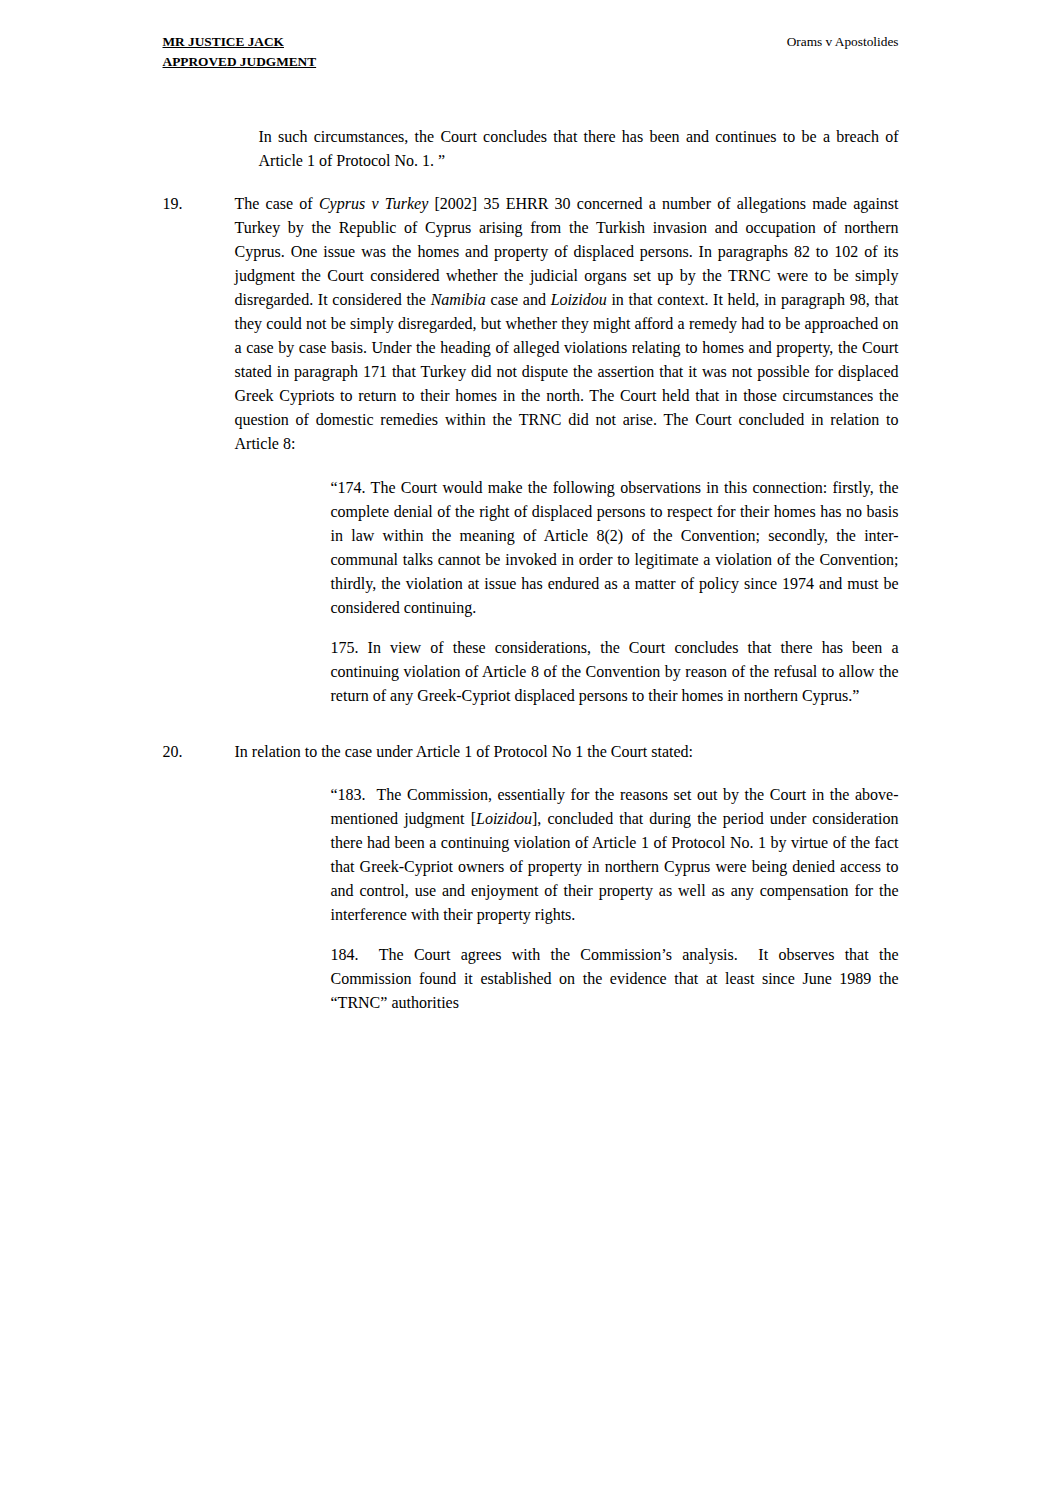Mr Justice Jack Approved Judgment
Orams v Apostolides
In such circumstances, the Court concludes that there has been and continues to be a breach of Article 1 of Protocol No. 1. ”
19.
The case of Cyprus v Turkey [2002] 35 EHRR 30 concerned a number of allegations made against Turkey by the Republic of Cyprus arising from the Turkish invasion and occupation of northern Cyprus. One issue was the homes and property of displaced persons. In paragraphs 82 to 102 of its judgment the Court considered whether the judicial organs set up by the TRNC were to be simply disregarded. It considered the Namibia case and Loizidou in that context. It held, in paragraph 98, that they could not be simply disregarded, but whether they might afford a remedy had to be approached on a case by case basis. Under the heading of alleged violations relating to homes and property, the Court stated in paragraph 171 that Turkey did not dispute the assertion that it was not possible for displaced Greek Cypriots to return to their homes in the north. The Court held that in those circumstances the question of domestic remedies within the TRNC did not arise. The Court concluded in relation to Article 8:
“174. The Court would make the following observations in this connection: firstly, the complete denial of the right of displaced persons to respect for their homes has no basis in law within the meaning of Article 8(2) of the Convention; secondly, the inter-communal talks cannot be invoked in order to legitimate a violation of the Convention; thirdly, the violation at issue has endured as a matter of policy since 1974 and must be considered continuing.
175. In view of these considerations, the Court concludes that there has been a continuing violation of Article 8 of the Convention by reason of the refusal to allow the return of any Greek-Cypriot displaced persons to their homes in northern Cyprus.”
20.
In relation to the case under Article 1 of Protocol No 1 the Court stated:
“183. The Commission, essentially for the reasons set out by the Court in the above-mentioned judgment [Loizidou], concluded that during the period under consideration there had been a continuing violation of Article 1 of Protocol No. 1 by virtue of the fact that Greek-Cypriot owners of property in northern Cyprus were being denied access to and control, use and enjoyment of their property as well as any compensation for the interference with their property rights.
184. The Court agrees with the Commission’s analysis. It observes that the Commission found it established on the evidence that at least since June 1989 the “TRNC” authorities